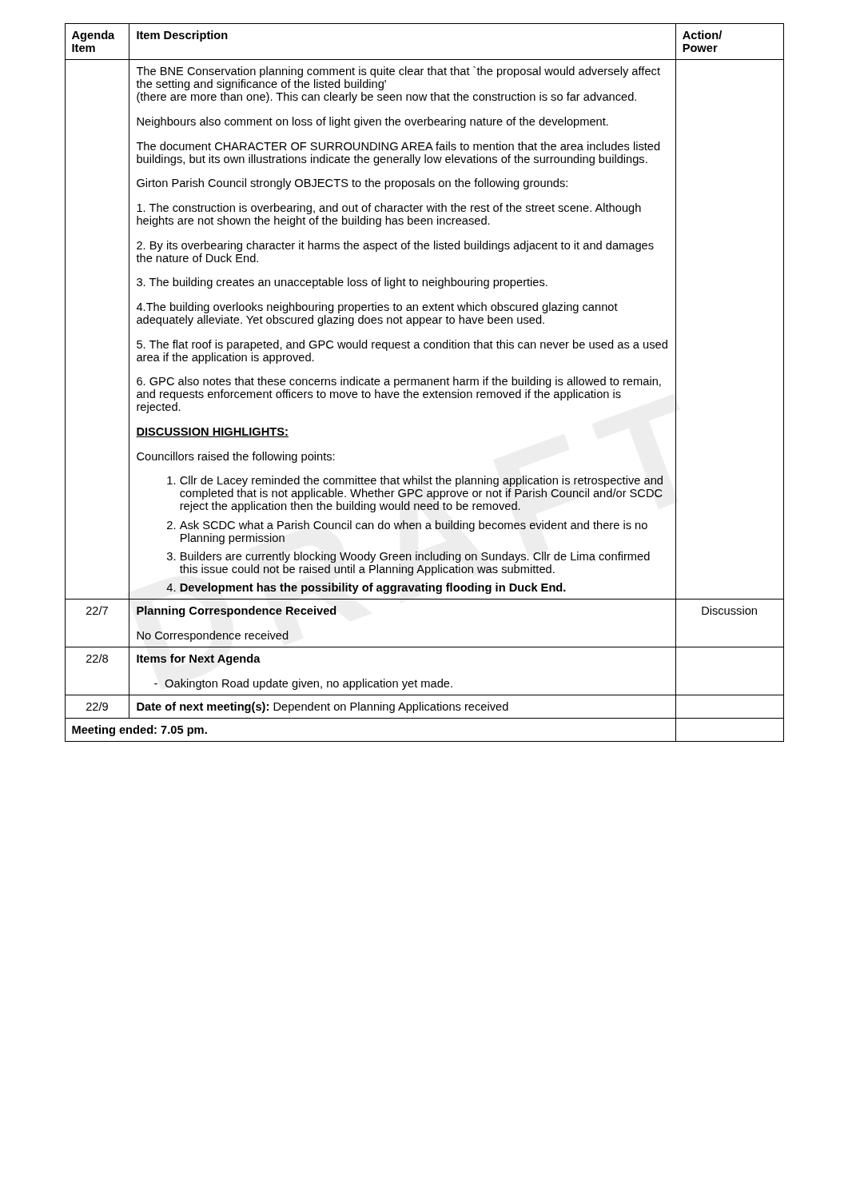DRAFT
| Agenda Item | Item Description | Action/ Power |
| --- | --- | --- |
| | The BNE Conservation planning comment is quite clear that that `the proposal would adversely affect the setting and significance of the listed building' (there are more than one). This can clearly be seen now that the construction is so far advanced. Neighbours also comment on loss of light given the overbearing nature of the development. The document CHARACTER OF SURROUNDING AREA fails to mention that the area includes listed buildings, but its own illustrations indicate the generally low elevations of the surrounding buildings. Girton Parish Council strongly OBJECTS to the proposals on the following grounds: 1. The construction is overbearing, and out of character with the rest of the street scene. Although heights are not shown the height of the building has been increased. 2. By its overbearing character it harms the aspect of the listed buildings adjacent to it and damages the nature of Duck End. 3. The building creates an unacceptable loss of light to neighbouring properties. 4.The building overlooks neighbouring properties to an extent which obscured glazing cannot adequately alleviate. Yet obscured glazing does not appear to have been used. 5. The flat roof is parapeted, and GPC would request a condition that this can never be used as a used area if the application is approved. 6. GPC also notes that these concerns indicate a permanent harm if the building is allowed to remain, and requests enforcement officers to move to have the extension removed if the application is rejected. DISCUSSION HIGHLIGHTS: Councillors raised the following points: Cllr de Lacey reminded the committee that whilst the planning application is retrospective and completed that is not applicable. Whether GPC approve or not if Parish Council and/or SCDC reject the application then the building would need to be removed. Ask SCDC what a Parish Council can do when a building becomes evident and there is no Planning permission Builders are currently blocking Woody Green including on Sundays. Cllr de Lima confirmed this issue could not be raised until a Planning Application was submitted. Development has the possibility of aggravating flooding in Duck End. | |
| 22/7 | Planning Correspondence Received No Correspondence received | Discussion |
| 22/8 | Items for Next Agenda Oakington Road update given, no application yet made. | |
| 22/9 | Date of next meeting(s): Dependent on Planning Applications received | |
| Meeting ended: 7.05 pm. | |